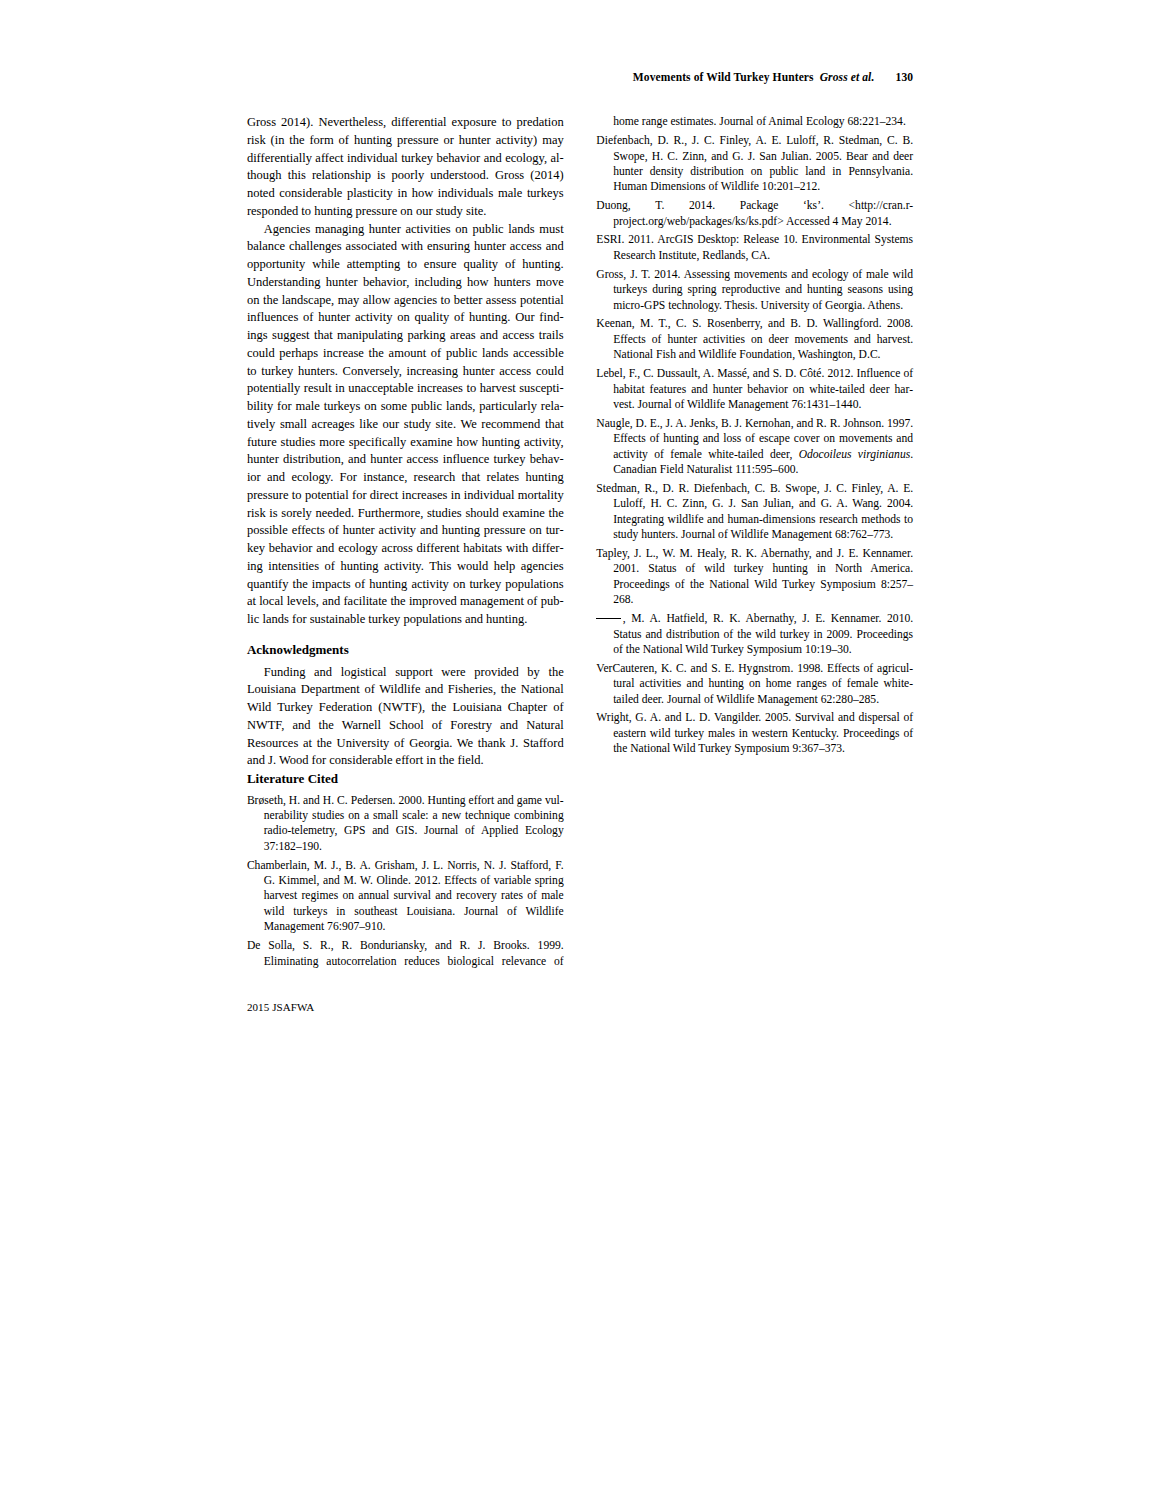Movements of Wild Turkey Hunters Gross et al. 130
Gross 2014). Nevertheless, differential exposure to predation risk (in the form of hunting pressure or hunter activity) may differentially affect individual turkey behavior and ecology, although this relationship is poorly understood. Gross (2014) noted considerable plasticity in how individuals male turkeys responded to hunting pressure on our study site.
Agencies managing hunter activities on public lands must balance challenges associated with ensuring hunter access and opportunity while attempting to ensure quality of hunting. Understanding hunter behavior, including how hunters move on the landscape, may allow agencies to better assess potential influences of hunter activity on quality of hunting. Our findings suggest that manipulating parking areas and access trails could perhaps increase the amount of public lands accessible to turkey hunters. Conversely, increasing hunter access could potentially result in unacceptable increases to harvest susceptibility for male turkeys on some public lands, particularly relatively small acreages like our study site. We recommend that future studies more specifically examine how hunting activity, hunter distribution, and hunter access influence turkey behavior and ecology. For instance, research that relates hunting pressure to potential for direct increases in individual mortality risk is sorely needed. Furthermore, studies should examine the possible effects of hunter activity and hunting pressure on turkey behavior and ecology across different habitats with differing intensities of hunting activity. This would help agencies quantify the impacts of hunting activity on turkey populations at local levels, and facilitate the improved management of public lands for sustainable turkey populations and hunting.
Acknowledgments
Funding and logistical support were provided by the Louisiana Department of Wildlife and Fisheries, the National Wild Turkey Federation (NWTF), the Louisiana Chapter of NWTF, and the Warnell School of Forestry and Natural Resources at the University of Georgia. We thank J. Stafford and J. Wood for considerable effort in the field.
Literature Cited
Brøseth, H. and H. C. Pedersen. 2000. Hunting effort and game vulnerability studies on a small scale: a new technique combining radio-telemetry, GPS and GIS. Journal of Applied Ecology 37:182–190.
Chamberlain, M. J., B. A. Grisham, J. L. Norris, N. J. Stafford, F. G. Kimmel, and M. W. Olinde. 2012. Effects of variable spring harvest regimes on annual survival and recovery rates of male wild turkeys in southeast Louisiana. Journal of Wildlife Management 76:907–910.
De Solla, S. R., R. Bonduriansky, and R. J. Brooks. 1999. Eliminating autocorrelation reduces biological relevance of home range estimates. Journal of Animal Ecology 68:221–234.
Diefenbach, D. R., J. C. Finley, A. E. Luloff, R. Stedman, C. B. Swope, H. C. Zinn, and G. J. San Julian. 2005. Bear and deer hunter density distribution on public land in Pennsylvania. Human Dimensions of Wildlife 10:201–212.
Duong, T. 2014. Package ‘ks’. <http://cran.r-project.org/web/packages/ks/ks.pdf> Accessed 4 May 2014.
ESRI. 2011. ArcGIS Desktop: Release 10. Environmental Systems Research Institute, Redlands, CA.
Gross, J. T. 2014. Assessing movements and ecology of male wild turkeys during spring reproductive and hunting seasons using micro-GPS technology. Thesis. University of Georgia. Athens.
Keenan, M. T., C. S. Rosenberry, and B. D. Wallingford. 2008. Effects of hunter activities on deer movements and harvest. National Fish and Wildlife Foundation, Washington, D.C.
Lebel, F., C. Dussault, A. Massé, and S. D. Côté. 2012. Influence of habitat features and hunter behavior on white-tailed deer harvest. Journal of Wildlife Management 76:1431–1440.
Naugle, D. E., J. A. Jenks, B. J. Kernohan, and R. R. Johnson. 1997. Effects of hunting and loss of escape cover on movements and activity of female white-tailed deer, Odocoileus virginianus. Canadian Field Naturalist 111:595–600.
Stedman, R., D. R. Diefenbach, C. B. Swope, J. C. Finley, A. E. Luloff, H. C. Zinn, G. J. San Julian, and G. A. Wang. 2004. Integrating wildlife and human-dimensions research methods to study hunters. Journal of Wildlife Management 68:762–773.
Tapley, J. L., W. M. Healy, R. K. Abernathy, and J. E. Kennamer. 2001. Status of wild turkey hunting in North America. Proceedings of the National Wild Turkey Symposium 8:257–268.
, M. A. Hatfield, R. K. Abernathy, J. E. Kennamer. 2010. Status and distribution of the wild turkey in 2009. Proceedings of the National Wild Turkey Symposium 10:19–30.
VerCauteren, K. C. and S. E. Hygnstrom. 1998. Effects of agricultural activities and hunting on home ranges of female white-tailed deer. Journal of Wildlife Management 62:280–285.
Wright, G. A. and L. D. Vangilder. 2005. Survival and dispersal of eastern wild turkey males in western Kentucky. Proceedings of the National Wild Turkey Symposium 9:367–373.
2015 JSAFWA